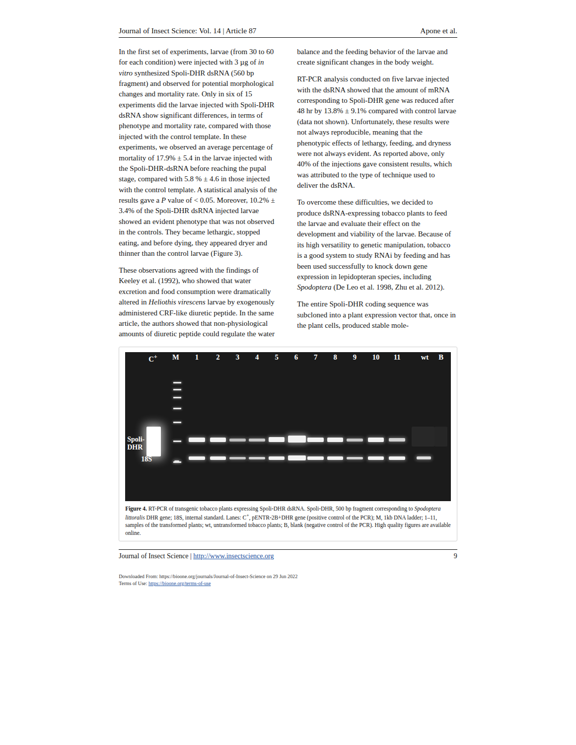Journal of Insect Science: Vol. 14 | Article 87
Apone et al.
In the first set of experiments, larvae (from 30 to 60 for each condition) were injected with 3 µg of in vitro synthesized Spoli-DHR dsRNA (560 bp fragment) and observed for potential morphological changes and mortality rate. Only in six of 15 experiments did the larvae injected with Spoli-DHR dsRNA show significant differences, in terms of phenotype and mortality rate, compared with those injected with the control template. In these experiments, we observed an average percentage of mortality of 17.9% ± 5.4 in the larvae injected with the Spoli-DHR-dsRNA before reaching the pupal stage, compared with 5.8 % ± 4.6 in those injected with the control template. A statistical analysis of the results gave a P value of < 0.05. Moreover, 10.2% ± 3.4% of the Spoli-DHR dsRNA injected larvae showed an evident phenotype that was not observed in the controls. They became lethargic, stopped eating, and before dying, they appeared dryer and thinner than the control larvae (Figure 3).
These observations agreed with the findings of Keeley et al. (1992), who showed that water excretion and food consumption were dramatically altered in Heliothis virescens larvae by exogenously administered CRF-like diuretic peptide. In the same article, the authors showed that non-physiological amounts of diuretic peptide could regulate the water balance and the feeding behavior of the larvae and create significant changes in the body weight.
RT-PCR analysis conducted on five larvae injected with the dsRNA showed that the amount of mRNA corresponding to Spoli-DHR gene was reduced after 48 hr by 13.8% ± 9.1% compared with control larvae (data not shown). Unfortunately, these results were not always reproducible, meaning that the phenotypic effects of lethargy, feeding, and dryness were not always evident. As reported above, only 40% of the injections gave consistent results, which was attributed to the type of technique used to deliver the dsRNA.
To overcome these difficulties, we decided to produce dsRNA-expressing tobacco plants to feed the larvae and evaluate their effect on the development and viability of the larvae. Because of its high versatility to genetic manipulation, tobacco is a good system to study RNAi by feeding and has been used successfully to knock down gene expression in lepidopteran species, including Spodoptera (De Leo et al. 1998, Zhu et al. 2012).
The entire Spoli-DHR coding sequence was subcloned into a plant expression vector that, once in the plant cells, produced stable mole-
C+ M 1 2 3 4 5 6 7 8 9 10 11 wt B
Spoli-DHR
18S
Figure 4. RT-PCR of transgenic tobacco plants expressing Spoli-DHR dsRNA. Spoli-DHR, 500 bp fragment corresponding to Spodoptera littoralis DHR gene; 18S, internal standard. Lanes: C+, pENTR-2B+DHR gene (positive control of the PCR); M, 1kb DNA ladder; 1–11, samples of the transformed plants; wt, untransformed tobacco plants; B, blank (negative control of the PCR). High quality figures are available online.
Journal of Insect Science | http://www.insectscience.org
9
Downloaded From: https://bioone.org/journals/Journal-of-Insect-Science on 29 Jun 2022
Terms of Use: https://bioone.org/terms-of-use